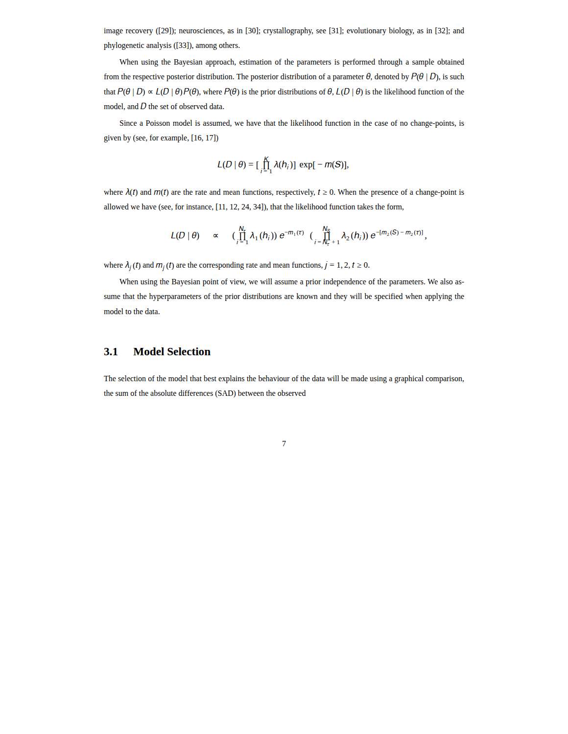image recovery ([29]); neurosciences, as in [30]; crystallography, see [31]; evolutionary biology, as in [32]; and phylogenetic analysis ([33]), among others.
When using the Bayesian approach, estimation of the parameters is performed through a sample obtained from the respective posterior distribution. The posterior distribution of a parameter θ, denoted by P(θ|D), is such that P(θ|D)∝L(D|θ)P(θ), where P(θ) is the prior distributions of θ, L(D|θ) is the likelihood function of the model, and D the set of observed data.
Since a Poisson model is assumed, we have that the likelihood function in the case of no change-points, is given by (see, for example, [16, 17])
L(D|θ) = [ ∏ i=1 K λ(hi) ] exp [−m(S)] ,
where λ(t) and m(t) are the rate and mean functions, respectively, t≥0. When the presence of a change-point is allowed we have (see, for instance, [11, 12, 24, 34]), that the likelihood function takes the form,
L(D|θ) ∝ ( ∏ i=1 Nτ λ1(hi) ) e−m1(τ) ( ∏ i=Nτ+1 NS λ2(hi) ) e−[m2(S)−m2(τ)] ,
where λj(t) and mj(t) are the corresponding rate and mean functions, j=1,2, t≥0.
When using the Bayesian point of view, we will assume a prior independence of the parameters. We also assume that the hyperparameters of the prior distributions are known and they will be specified when applying the model to the data.
3.1 Model Selection
The selection of the model that best explains the behaviour of the data will be made using a graphical comparison, the sum of the absolute differences (SAD) between the observed
7